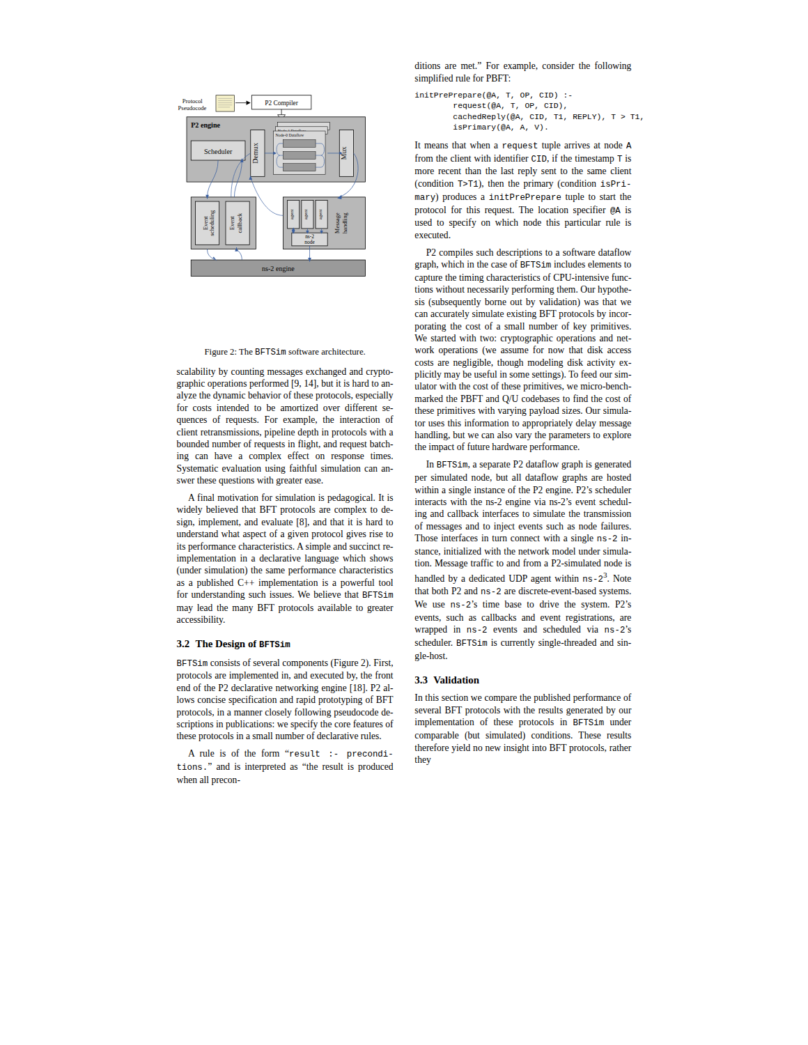Protocol Pseudocode P2 Compiler P2 engine Scheduler Demux Mux ... Node-1 Dataflow Node-0 Dataflow Event scheduling Event callback agent agent agent ns-2 node Message handling ns-2 engine
Figure 2: The BFTSim software architecture.
scalability by counting messages exchanged and cryptographic operations performed [9, 14], but it is hard to analyze the dynamic behavior of these protocols, especially for costs intended to be amortized over different sequences of requests. For example, the interaction of client retransmissions, pipeline depth in protocols with a bounded number of requests in flight, and request batching can have a complex effect on response times. Systematic evaluation using faithful simulation can answer these questions with greater ease.
A final motivation for simulation is pedagogical. It is widely believed that BFT protocols are complex to design, implement, and evaluate [8], and that it is hard to understand what aspect of a given protocol gives rise to its performance characteristics. A simple and succinct re-implementation in a declarative language which shows (under simulation) the same performance characteristics as a published C++ implementation is a powerful tool for understanding such issues. We believe that BFTSim may lead the many BFT protocols available to greater accessibility.
3.2 The Design of BFTSim
BFTSim consists of several components (Figure 2). First, protocols are implemented in, and executed by, the front end of the P2 declarative networking engine [18]. P2 allows concise specification and rapid prototyping of BFT protocols, in a manner closely following pseudocode descriptions in publications: we specify the core features of these protocols in a small number of declarative rules.
A rule is of the form “result :- preconditions.” and is interpreted as “the result is produced when all precon-
ditions are met.” For example, consider the following simplified rule for PBFT:
initPrePrepare(@A, T, OP, CID) :- request(@A, T, OP, CID), cachedReply(@A, CID, T1, REPLY), T > T1, isPrimary(@A, A, V).
It means that when a request tuple arrives at node A from the client with identifier CID, if the timestamp T is more recent than the last reply sent to the same client (condition T>T1), then the primary (condition isPrimary) produces a initPrePrepare tuple to start the protocol for this request. The location specifier @A is used to specify on which node this particular rule is executed.
P2 compiles such descriptions to a software dataflow graph, which in the case of BFTSim includes elements to capture the timing characteristics of CPU-intensive functions without necessarily performing them. Our hypothesis (subsequently borne out by validation) was that we can accurately simulate existing BFT protocols by incorporating the cost of a small number of key primitives. We started with two: cryptographic operations and network operations (we assume for now that disk access costs are negligible, though modeling disk activity explicitly may be useful in some settings). To feed our simulator with the cost of these primitives, we micro-benchmarked the PBFT and Q/U codebases to find the cost of these primitives with varying payload sizes. Our simulator uses this information to appropriately delay message handling, but we can also vary the parameters to explore the impact of future hardware performance.
In BFTSim, a separate P2 dataflow graph is generated per simulated node, but all dataflow graphs are hosted within a single instance of the P2 engine. P2’s scheduler interacts with the ns-2 engine via ns-2’s event scheduling and callback interfaces to simulate the transmission of messages and to inject events such as node failures. Those interfaces in turn connect with a single ns-2 instance, initialized with the network model under simulation. Message traffic to and from a P2-simulated node is handled by a dedicated UDP agent within ns-23. Note that both P2 and ns-2 are discrete-event-based systems. We use ns-2’s time base to drive the system. P2’s events, such as callbacks and event registrations, are wrapped in ns-2 events and scheduled via ns-2’s scheduler. BFTSim is currently single-threaded and single-host.
3.3 Validation
In this section we compare the published performance of several BFT protocols with the results generated by our implementation of these protocols in BFTSim under comparable (but simulated) conditions. These results therefore yield no new insight into BFT protocols, rather they